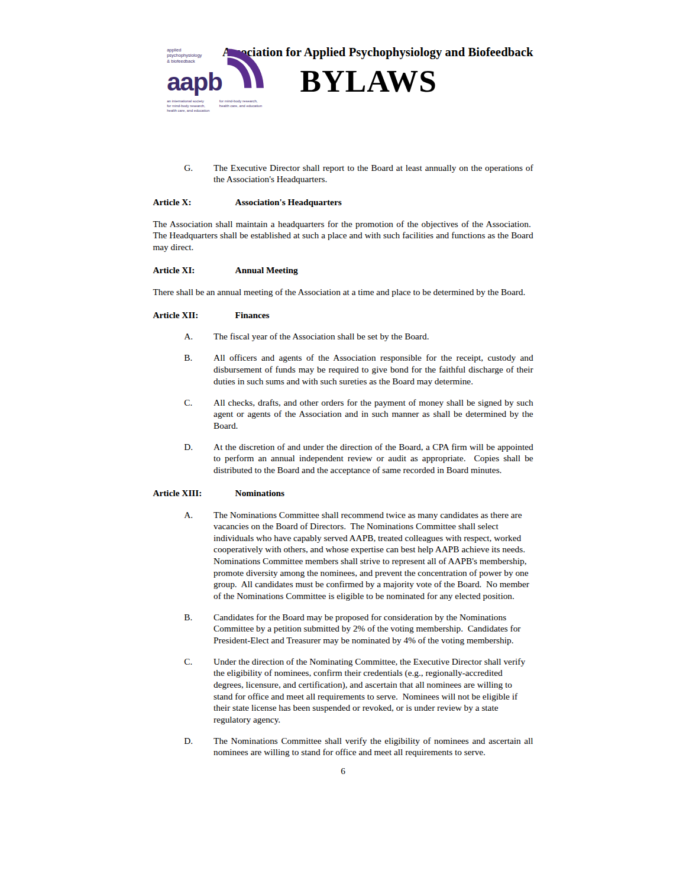applied psychophysiology & biofeedback aapb an international society for mind-body research, health care, and education for mind-body research, health care, and education
Association for Applied Psychophysiology and Biofeedback
BYLAWS
G.
The Executive Director shall report to the Board at least annually on the operations of the Association's Headquarters.
Article X: Association's Headquarters
The Association shall maintain a headquarters for the promotion of the objectives of the Association. The Headquarters shall be established at such a place and with such facilities and functions as the Board may direct.
Article XI: Annual Meeting
There shall be an annual meeting of the Association at a time and place to be determined by the Board.
Article XII: Finances
A.
The fiscal year of the Association shall be set by the Board.
B.
All officers and agents of the Association responsible for the receipt, custody and disbursement of funds may be required to give bond for the faithful discharge of their duties in such sums and with such sureties as the Board may determine.
C.
All checks, drafts, and other orders for the payment of money shall be signed by such agent or agents of the Association and in such manner as shall be determined by the Board.
D.
At the discretion of and under the direction of the Board, a CPA firm will be appointed to perform an annual independent review or audit as appropriate. Copies shall be distributed to the Board and the acceptance of same recorded in Board minutes.
Article XIII: Nominations
A.
The Nominations Committee shall recommend twice as many candidates as there are vacancies on the Board of Directors. The Nominations Committee shall select individuals who have capably served AAPB, treated colleagues with respect, worked cooperatively with others, and whose expertise can best help AAPB achieve its needs. Nominations Committee members shall strive to represent all of AAPB's membership, promote diversity among the nominees, and prevent the concentration of power by one group. All candidates must be confirmed by a majority vote of the Board. No member of the Nominations Committee is eligible to be nominated for any elected position.
B.
Candidates for the Board may be proposed for consideration by the Nominations Committee by a petition submitted by 2% of the voting membership. Candidates for President-Elect and Treasurer may be nominated by 4% of the voting membership.
C.
Under the direction of the Nominating Committee, the Executive Director shall verify the eligibility of nominees, confirm their credentials (e.g., regionally-accredited degrees, licensure, and certification), and ascertain that all nominees are willing to stand for office and meet all requirements to serve. Nominees will not be eligible if their state license has been suspended or revoked, or is under review by a state regulatory agency.
D.
The Nominations Committee shall verify the eligibility of nominees and ascertain all nominees are willing to stand for office and meet all requirements to serve.
6